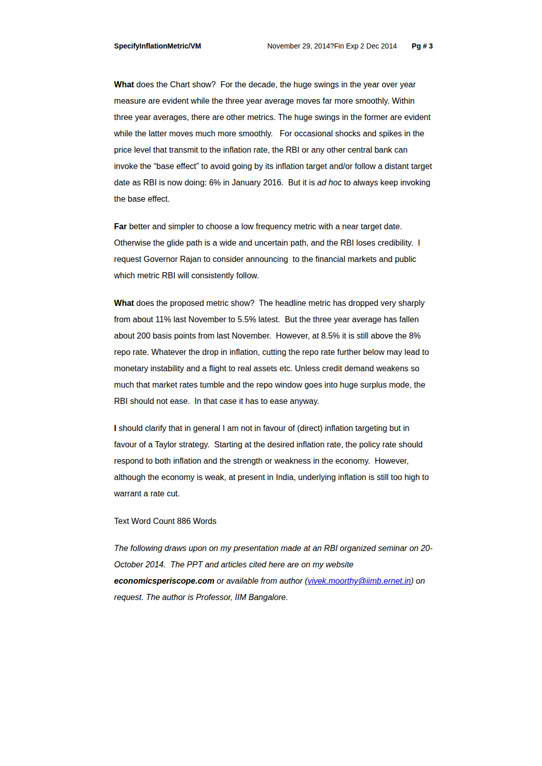SpecifyInflationMetric/VM November 29, 2014?Fin Exp 2 Dec 2014 Pg # 3
What does the Chart show? For the decade, the huge swings in the year over year measure are evident while the three year average moves far more smoothly. Within three year averages, there are other metrics. The huge swings in the former are evident while the latter moves much more smoothly. For occasional shocks and spikes in the price level that transmit to the inflation rate, the RBI or any other central bank can invoke the “base effect” to avoid going by its inflation target and/or follow a distant target date as RBI is now doing: 6% in January 2016. But it is ad hoc to always keep invoking the base effect.
Far better and simpler to choose a low frequency metric with a near target date. Otherwise the glide path is a wide and uncertain path, and the RBI loses credibility. I request Governor Rajan to consider announcing to the financial markets and public which metric RBI will consistently follow.
What does the proposed metric show? The headline metric has dropped very sharply from about 11% last November to 5.5% latest. But the three year average has fallen about 200 basis points from last November. However, at 8.5% it is still above the 8% repo rate. Whatever the drop in inflation, cutting the repo rate further below may lead to monetary instability and a flight to real assets etc. Unless credit demand weakens so much that market rates tumble and the repo window goes into huge surplus mode, the RBI should not ease. In that case it has to ease anyway.
I should clarify that in general I am not in favour of (direct) inflation targeting but in favour of a Taylor strategy. Starting at the desired inflation rate, the policy rate should respond to both inflation and the strength or weakness in the economy. However, although the economy is weak, at present in India, underlying inflation is still too high to warrant a rate cut.
Text Word Count 886 Words
The following draws upon on my presentation made at an RBI organized seminar on 20-October 2014. The PPT and articles cited here are on my website economicsperiscope.com or available from author (vivek.moorthy@iimb.ernet.in) on request. The author is Professor, IIM Bangalore.